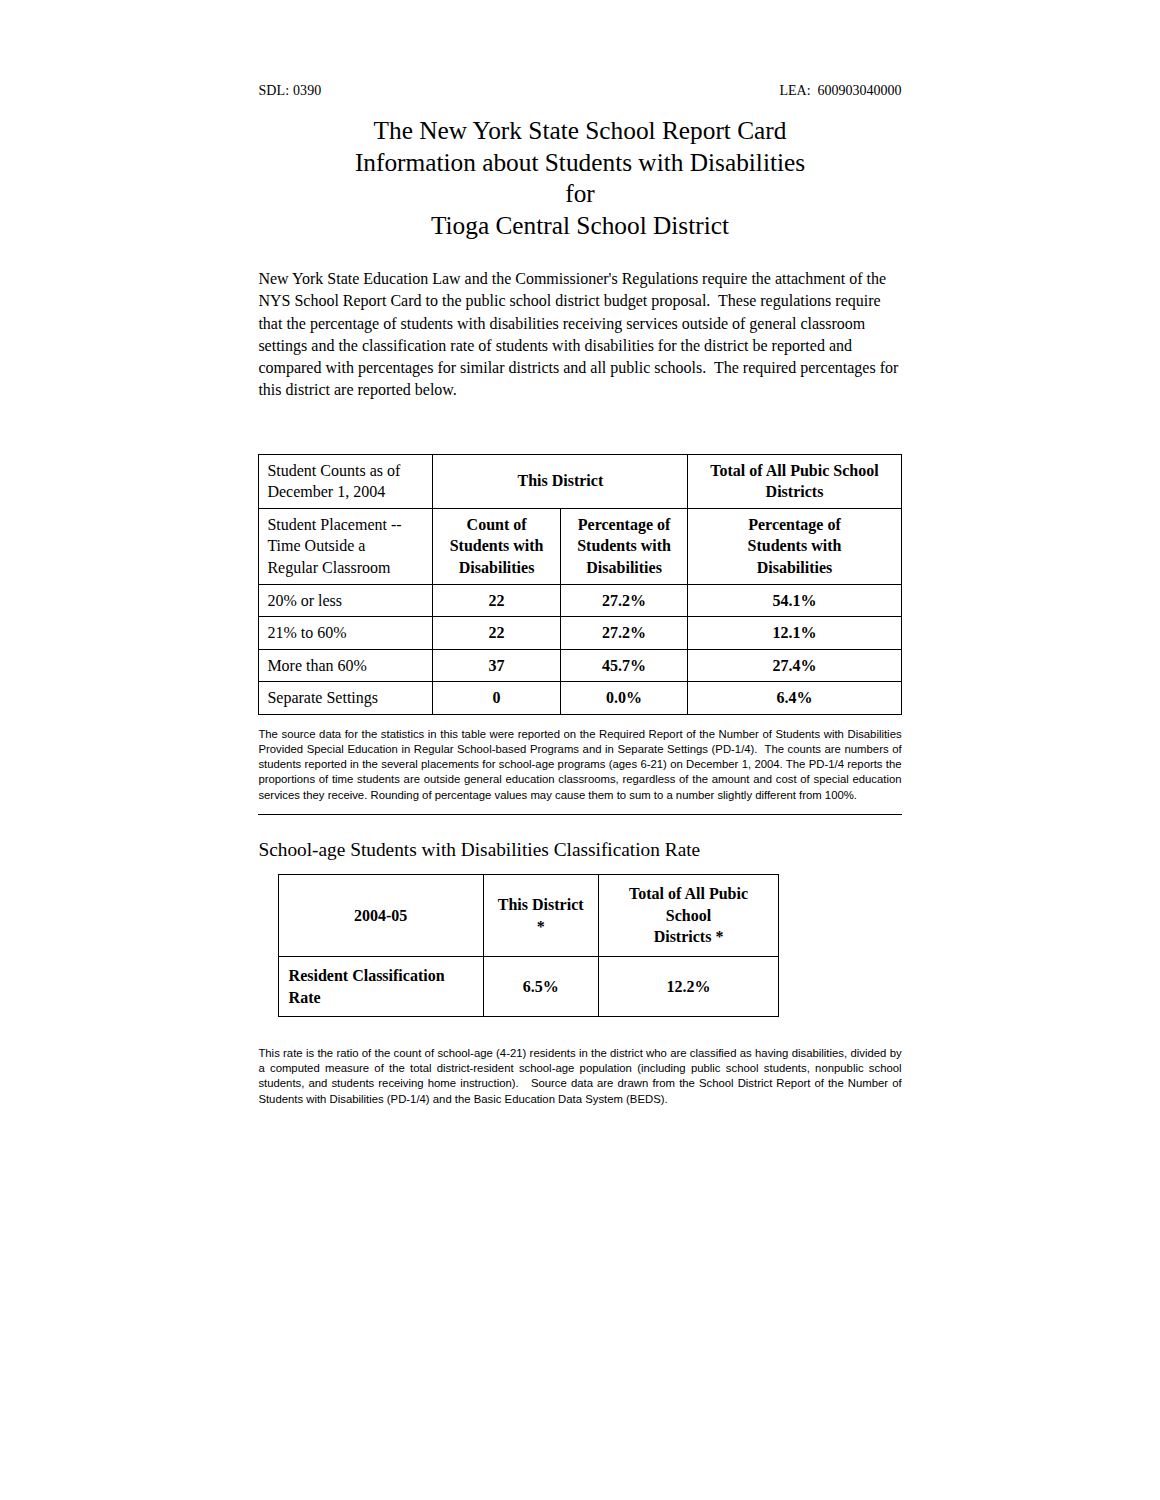SDL: 0390 LEA: 600903040000
The New York State School Report Card
Information about Students with Disabilities for Tioga Central School District
New York State Education Law and the Commissioner's Regulations require the attachment of the NYS School Report Card to the public school district budget proposal. These regulations require that the percentage of students with disabilities receiving services outside of general classroom settings and the classification rate of students with disabilities for the district be reported and compared with percentages for similar districts and all public schools. The required percentages for this district are reported below.
| Student Counts as of December 1, 2004 | This District | Total of All Pubic School Districts |
| --- | --- | --- |
| Student Placement -- Time Outside a Regular Classroom | Count of Students with Disabilities | Percentage of Students with Disabilities | Percentage of Students with Disabilities |
| 20% or less | 22 | 27.2% | 54.1% |
| 21% to 60% | 22 | 27.2% | 12.1% |
| More than 60% | 37 | 45.7% | 27.4% |
| Separate Settings | 0 | 0.0% | 6.4% |
The source data for the statistics in this table were reported on the Required Report of the Number of Students with Disabilities Provided Special Education in Regular School-based Programs and in Separate Settings (PD-1/4). The counts are numbers of students reported in the several placements for school-age programs (ages 6-21) on December 1, 2004. The PD-1/4 reports the proportions of time students are outside general education classrooms, regardless of the amount and cost of special education services they receive. Rounding of percentage values may cause them to sum to a number slightly different from 100%.
School-age Students with Disabilities Classification Rate
| 2004-05 | This District * | Total of All Pubic School Districts * |
| --- | --- | --- |
| Resident Classification Rate | 6.5% | 12.2% |
This rate is the ratio of the count of school-age (4-21) residents in the district who are classified as having disabilities, divided by a computed measure of the total district-resident school-age population (including public school students, nonpublic school students, and students receiving home instruction). Source data are drawn from the School District Report of the Number of Students with Disabilities (PD-1/4) and the Basic Education Data System (BEDS).